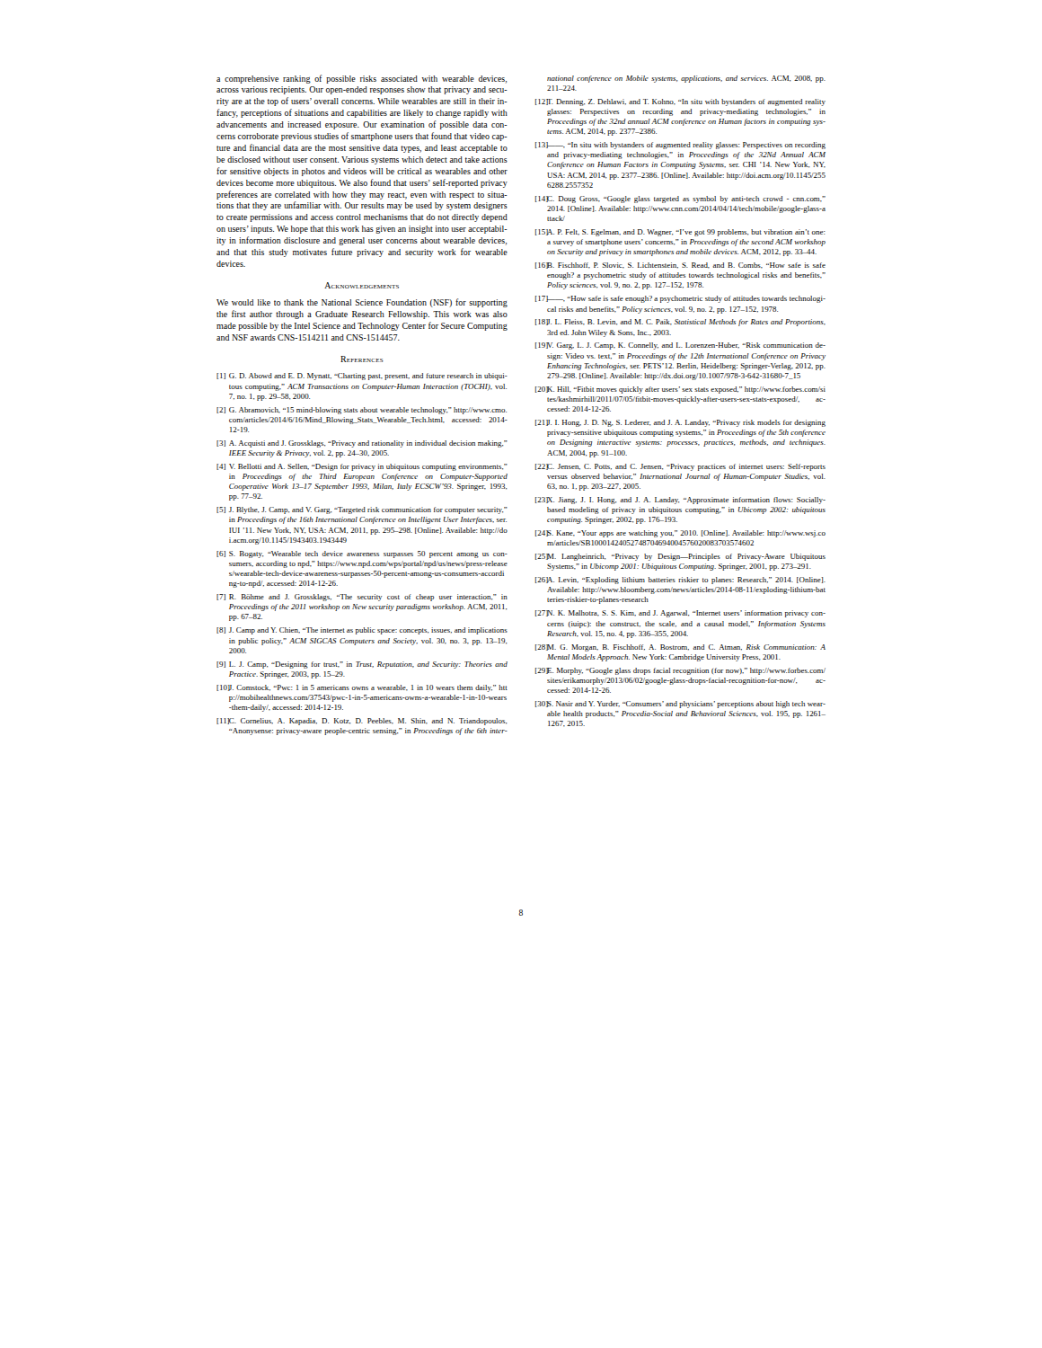a comprehensive ranking of possible risks associated with wearable devices, across various recipients. Our open-ended responses show that privacy and security are at the top of users’ overall concerns. While wearables are still in their infancy, perceptions of situations and capabilities are likely to change rapidly with advancements and increased exposure. Our examination of possible data concerns corroborate previous studies of smartphone users that found that video capture and financial data are the most sensitive data types, and least acceptable to be disclosed without user consent. Various systems which detect and take actions for sensitive objects in photos and videos will be critical as wearables and other devices become more ubiquitous. We also found that users’ self-reported privacy preferences are correlated with how they may react, even with respect to situations that they are unfamiliar with. Our results may be used by system designers to create permissions and access control mechanisms that do not directly depend on users’ inputs. We hope that this work has given an insight into user acceptability in information disclosure and general user concerns about wearable devices, and that this study motivates future privacy and security work for wearable devices.
Acknowledgements
We would like to thank the National Science Foundation (NSF) for supporting the first author through a Graduate Research Fellowship. This work was also made possible by the Intel Science and Technology Center for Secure Computing and NSF awards CNS-1514211 and CNS-1514457.
References
[1] G. D. Abowd and E. D. Mynatt, “Charting past, present, and future research in ubiquitous computing,” ACM Transactions on Computer-Human Interaction (TOCHI), vol. 7, no. 1, pp. 29–58, 2000.
[2] G. Abramovich, “15 mind-blowing stats about wearable technology,” http://www.cmo.com/articles/2014/6/16/Mind_Blowing_Stats_Wearable_Tech.html, accessed: 2014-12-19.
[3] A. Acquisti and J. Grossklags, “Privacy and rationality in individual decision making,” IEEE Security & Privacy, vol. 2, pp. 24–30, 2005.
[4] V. Bellotti and A. Sellen, “Design for privacy in ubiquitous computing environments,” in Proceedings of the Third European Conference on Computer-Supported Cooperative Work 13–17 September 1993, Milan, Italy ECSCW’93. Springer, 1993, pp. 77–92.
[5] J. Blythe, J. Camp, and V. Garg, “Targeted risk communication for computer security,” in Proceedings of the 16th International Conference on Intelligent User Interfaces, ser. IUI ’11. New York, NY, USA: ACM, 2011, pp. 295–298. [Online]. Available: http://doi.acm.org/10.1145/1943403.1943449
[6] S. Bogaty, “Wearable tech device awareness surpasses 50 percent among us consumers, according to npd,” https://www.npd.com/wps/portal/npd/us/news/press-releases/wearable-tech-device-awareness-surpasses-50-percent-among-us-consumers-according-to-npd/, accessed: 2014-12-26.
[7] R. Böhme and J. Grossklags, “The security cost of cheap user interaction,” in Proceedings of the 2011 workshop on New security paradigms workshop. ACM, 2011, pp. 67–82.
[8] J. Camp and Y. Chien, “The internet as public space: concepts, issues, and implications in public policy,” ACM SIGCAS Computers and Society, vol. 30, no. 3, pp. 13–19, 2000.
[9] L. J. Camp, “Designing for trust,” in Trust, Reputation, and Security: Theories and Practice. Springer, 2003, pp. 15–29.
[10] J. Comstock, “Pwc: 1 in 5 americans owns a wearable, 1 in 10 wears them daily,” http://mobihealthnews.com/37543/pwc-1-in-5-americans-owns-a-wearable-1-in-10-wears-them-daily/, accessed: 2014-12-19.
[11] C. Cornelius, A. Kapadia, D. Kotz, D. Peebles, M. Shin, and N. Triandopoulos, “Anonysense: privacy-aware people-centric sensing,” in Proceedings of the 6th international conference on Mobile systems, applications, and services. ACM, 2008, pp. 211–224.
[12] T. Denning, Z. Dehlawi, and T. Kohno, “In situ with bystanders of augmented reality glasses: Perspectives on recording and privacy-mediating technologies,” in Proceedings of the 32nd annual ACM conference on Human factors in computing systems. ACM, 2014, pp. 2377–2386.
[13]——, “In situ with bystanders of augmented reality glasses: Perspectives on recording and privacy-mediating technologies,” in Proceedings of the 32Nd Annual ACM Conference on Human Factors in Computing Systems, ser. CHI ’14. New York, NY, USA: ACM, 2014, pp. 2377–2386. [Online]. Available: http://doi.acm.org/10.1145/2556288.2557352
[14] C. Doug Gross, “Google glass targeted as symbol by anti-tech crowd - cnn.com,” 2014. [Online]. Available: http://www.cnn.com/2014/04/14/tech/mobile/google-glass-attack/
[15] A. P. Felt, S. Egelman, and D. Wagner, “I’ve got 99 problems, but vibration ain’t one: a survey of smartphone users’ concerns,” in Proceedings of the second ACM workshop on Security and privacy in smartphones and mobile devices. ACM, 2012, pp. 33–44.
[16] B. Fischhoff, P. Slovic, S. Lichtenstein, S. Read, and B. Combs, “How safe is safe enough? a psychometric study of attitudes towards technological risks and benefits,” Policy sciences, vol. 9, no. 2, pp. 127–152, 1978.
[17]——, “How safe is safe enough? a psychometric study of attitudes towards technological risks and benefits,” Policy sciences, vol. 9, no. 2, pp. 127–152, 1978.
[18] J. L. Fleiss, B. Levin, and M. C. Paik, Statistical Methods for Rates and Proportions, 3rd ed. John Wiley & Sons, Inc., 2003.
[19] V. Garg, L. J. Camp, K. Connelly, and L. Lorenzen-Huber, “Risk communication design: Video vs. text,” in Proceedings of the 12th International Conference on Privacy Enhancing Technologies, ser. PETS’12. Berlin, Heidelberg: Springer-Verlag, 2012, pp. 279–298. [Online]. Available: http://dx.doi.org/10.1007/978-3-642-31680-7_15
[20] K. Hill, “Fitbit moves quickly after users’ sex stats exposed,” http://www.forbes.com/sites/kashmirhill/2011/07/05/fitbit-moves-quickly-after-users-sex-stats-exposed/, accessed: 2014-12-26.
[21] J. I. Hong, J. D. Ng, S. Lederer, and J. A. Landay, “Privacy risk models for designing privacy-sensitive ubiquitous computing systems,” in Proceedings of the 5th conference on Designing interactive systems: processes, practices, methods, and techniques. ACM, 2004, pp. 91–100.
[22] C. Jensen, C. Potts, and C. Jensen, “Privacy practices of internet users: Self-reports versus observed behavior,” International Journal of Human-Computer Studies, vol. 63, no. 1, pp. 203–227, 2005.
[23] X. Jiang, J. I. Hong, and J. A. Landay, “Approximate information flows: Socially-based modeling of privacy in ubiquitous computing,” in Ubicomp 2002: ubiquitous computing. Springer, 2002, pp. 176–193.
[24] S. Kane, “Your apps are watching you,” 2010. [Online]. Available: http://www.wsj.com/articles/SB10001424052748704694004576020083703574602
[25] M. Langheinrich, “Privacy by Design—Principles of Privacy-Aware Ubiquitous Systems,” in Ubicomp 2001: Ubiquitous Computing. Springer, 2001, pp. 273–291.
[26] A. Levin, “Exploding lithium batteries riskier to planes: Research,” 2014. [Online]. Available: http://www.bloomberg.com/news/articles/2014-08-11/exploding-lithium-batteries-riskier-to-planes-research
[27] N. K. Malhotra, S. S. Kim, and J. Agarwal, “Internet users’ information privacy concerns (iuipc): the construct, the scale, and a causal model,” Information Systems Research, vol. 15, no. 4, pp. 336–355, 2004.
[28] M. G. Morgan, B. Fischhoff, A. Bostrom, and C. Atman, Risk Communication: A Mental Models Approach. New York: Cambridge University Press, 2001.
[29] E. Morphy, “Google glass drops facial recognition (for now),” http://www.forbes.com/sites/erikamorphy/2013/06/02/google-glass-drops-facial-recognition-for-now/, accessed: 2014-12-26.
[30] S. Nasir and Y. Yurder, “Consumers’ and physicians’ perceptions about high tech wearable health products,” Procedia-Social and Behavioral Sciences, vol. 195, pp. 1261–1267, 2015.
8